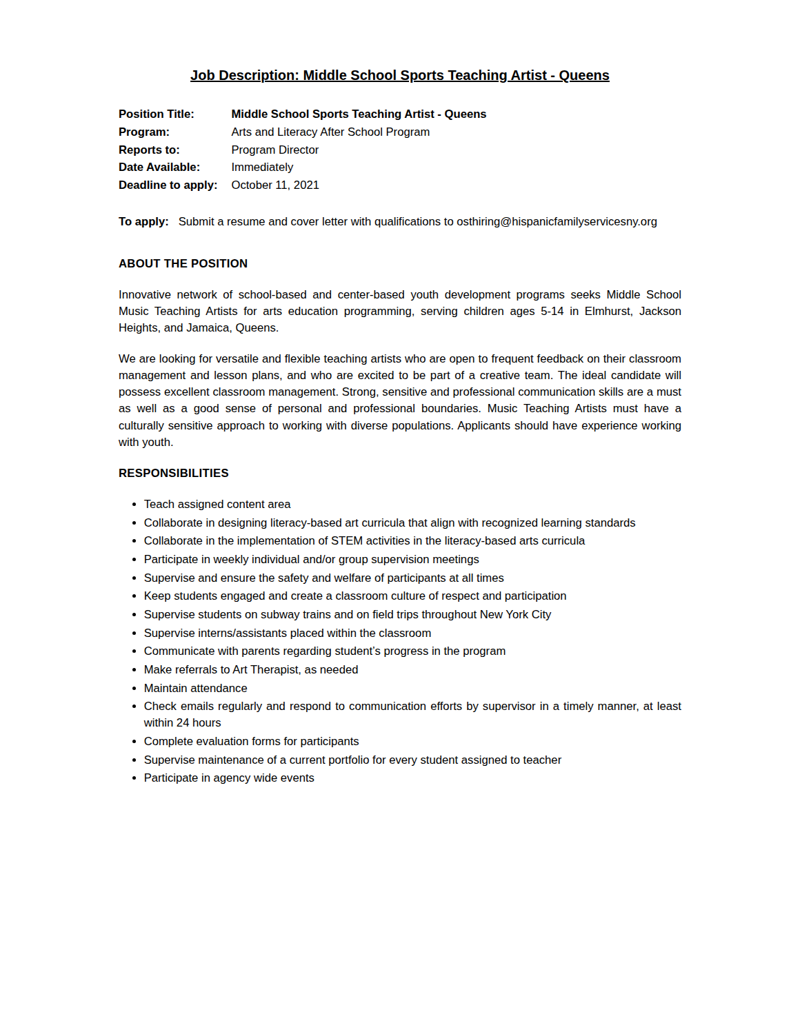Job Description: Middle School Sports Teaching Artist - Queens
| Position Title: | Middle School Sports Teaching Artist - Queens |
| Program: | Arts and Literacy After School Program |
| Reports to: | Program Director |
| Date Available: | Immediately |
| Deadline to apply: | October 11, 2021 |
To apply: Submit a resume and cover letter with qualifications to osthiring@hispanicfamilyservicesny.org
ABOUT THE POSITION
Innovative network of school-based and center-based youth development programs seeks Middle School Music Teaching Artists for arts education programming, serving children ages 5-14 in Elmhurst, Jackson Heights, and Jamaica, Queens.
We are looking for versatile and flexible teaching artists who are open to frequent feedback on their classroom management and lesson plans, and who are excited to be part of a creative team. The ideal candidate will possess excellent classroom management. Strong, sensitive and professional communication skills are a must as well as a good sense of personal and professional boundaries. Music Teaching Artists must have a culturally sensitive approach to working with diverse populations. Applicants should have experience working with youth.
RESPONSIBILITIES
Teach assigned content area
Collaborate in designing literacy-based art curricula that align with recognized learning standards
Collaborate in the implementation of STEM activities in the literacy-based arts curricula
Participate in weekly individual and/or group supervision meetings
Supervise and ensure the safety and welfare of participants at all times
Keep students engaged and create a classroom culture of respect and participation
Supervise students on subway trains and on field trips throughout New York City
Supervise interns/assistants placed within the classroom
Communicate with parents regarding student’s progress in the program
Make referrals to Art Therapist, as needed
Maintain attendance
Check emails regularly and respond to communication efforts by supervisor in a timely manner, at least within 24 hours
Complete evaluation forms for participants
Supervise maintenance of a current portfolio for every student assigned to teacher
Participate in agency wide events